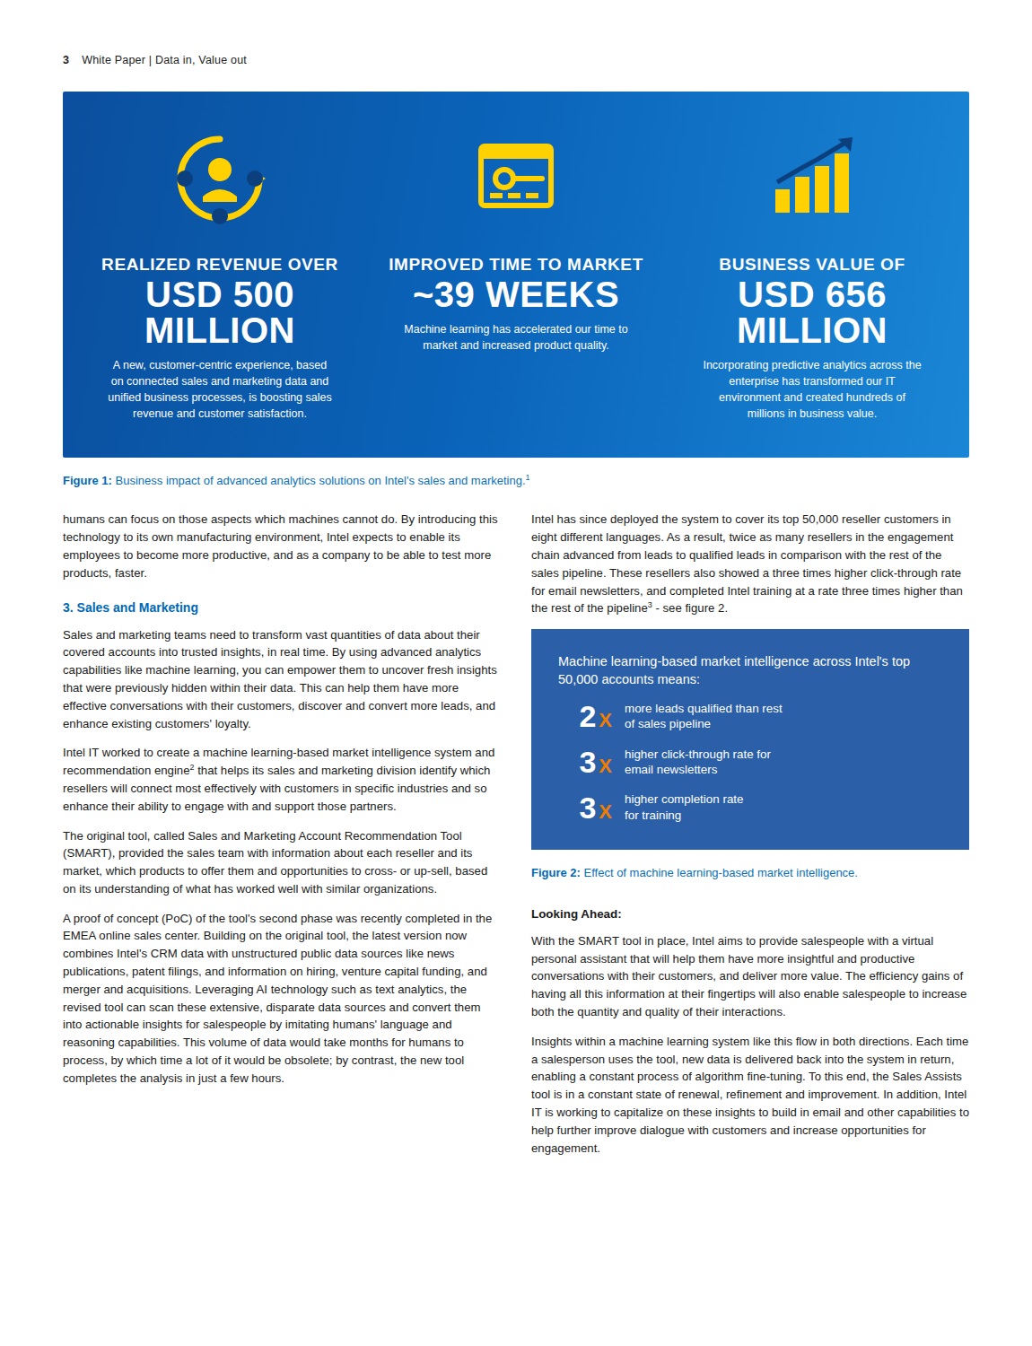3 White Paper | Data in, Value out
Realized revenue over
USD 500 MILLION
A new, customer-centric experience, based on connected sales and marketing data and unified business processes, is boosting sales revenue and customer satisfaction.
Improved time to market
~39 WEEKS
Machine learning has accelerated our time to market and increased product quality.
Business value of
USD 656 MILLION
Incorporating predictive analytics across the enterprise has transformed our IT environment and created hundreds of millions in business value.
Figure 1: Business impact of advanced analytics solutions on Intel's sales and marketing.1
humans can focus on those aspects which machines cannot do. By introducing this technology to its own manufacturing environment, Intel expects to enable its employees to become more productive, and as a company to be able to test more products, faster.
3. Sales and Marketing
Sales and marketing teams need to transform vast quantities of data about their covered accounts into trusted insights, in real time. By using advanced analytics capabilities like machine learning, you can empower them to uncover fresh insights that were previously hidden within their data. This can help them have more effective conversations with their customers, discover and convert more leads, and enhance existing customers' loyalty.
Intel IT worked to create a machine learning-based market intelligence system and recommendation engine2 that helps its sales and marketing division identify which resellers will connect most effectively with customers in specific industries and so enhance their ability to engage with and support those partners.
The original tool, called Sales and Marketing Account Recommendation Tool (SMART), provided the sales team with information about each reseller and its market, which products to offer them and opportunities to cross- or up-sell, based on its understanding of what has worked well with similar organizations.
A proof of concept (PoC) of the tool's second phase was recently completed in the EMEA online sales center. Building on the original tool, the latest version now combines Intel's CRM data with unstructured public data sources like news publications, patent filings, and information on hiring, venture capital funding, and merger and acquisitions. Leveraging AI technology such as text analytics, the revised tool can scan these extensive, disparate data sources and convert them into actionable insights for salespeople by imitating humans' language and reasoning capabilities. This volume of data would take months for humans to process, by which time a lot of it would be obsolete; by contrast, the new tool completes the analysis in just a few hours.
Intel has since deployed the system to cover its top 50,000 reseller customers in eight different languages. As a result, twice as many resellers in the engagement chain advanced from leads to qualified leads in comparison with the rest of the sales pipeline. These resellers also showed a three times higher click-through rate for email newsletters, and completed Intel training at a rate three times higher than the rest of the pipeline3 - see figure 2.
Machine learning-based market intelligence across Intel's top 50,000 accounts means:
2X
more leads qualified than rest
of sales pipeline
3X
higher click-through rate for
email newsletters
3X
higher completion rate
for training
Figure 2: Effect of machine learning-based market intelligence.
Looking Ahead:
With the SMART tool in place, Intel aims to provide salespeople with a virtual personal assistant that will help them have more insightful and productive conversations with their customers, and deliver more value. The efficiency gains of having all this information at their fingertips will also enable salespeople to increase both the quantity and quality of their interactions.
Insights within a machine learning system like this flow in both directions. Each time a salesperson uses the tool, new data is delivered back into the system in return, enabling a constant process of algorithm fine-tuning. To this end, the Sales Assists tool is in a constant state of renewal, refinement and improvement. In addition, Intel IT is working to capitalize on these insights to build in email and other capabilities to help further improve dialogue with customers and increase opportunities for engagement.